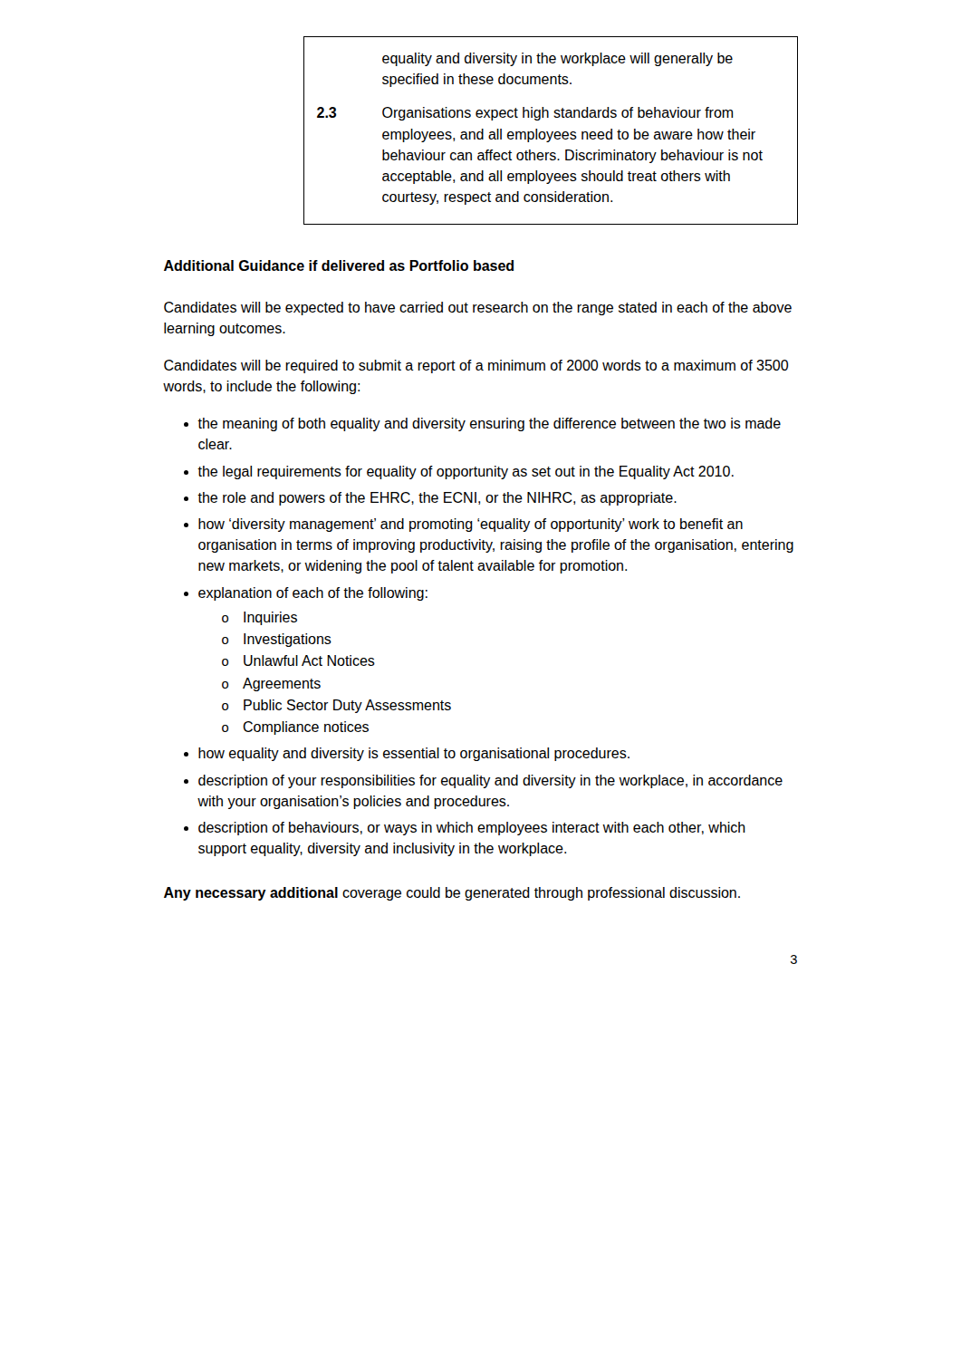| | equality and diversity in the workplace will generally be specified in these documents. |
| 2.3 | Organisations expect high standards of behaviour from employees, and all employees need to be aware how their behaviour can affect others. Discriminatory behaviour is not acceptable, and all employees should treat others with courtesy, respect and consideration. |
Additional Guidance if delivered as Portfolio based
Candidates will be expected to have carried out research on the range stated in each of the above learning outcomes.
Candidates will be required to submit a report of a minimum of 2000 words to a maximum of 3500 words, to include the following:
the meaning of both equality and diversity ensuring the difference between the two is made clear.
the legal requirements for equality of opportunity as set out in the Equality Act 2010.
the role and powers of the EHRC, the ECNI, or the NIHRC, as appropriate.
how ‘diversity management’ and promoting ‘equality of opportunity’ work to benefit an organisation in terms of improving productivity, raising the profile of the organisation, entering new markets, or widening the pool of talent available for promotion.
explanation of each of the following:
Inquiries
Investigations
Unlawful Act Notices
Agreements
Public Sector Duty Assessments
Compliance notices
how equality and diversity is essential to organisational procedures.
description of your responsibilities for equality and diversity in the workplace, in accordance with your organisation’s policies and procedures.
description of behaviours, or ways in which employees interact with each other, which support equality, diversity and inclusivity in the workplace.
Any necessary additional coverage could be generated through professional discussion.
3